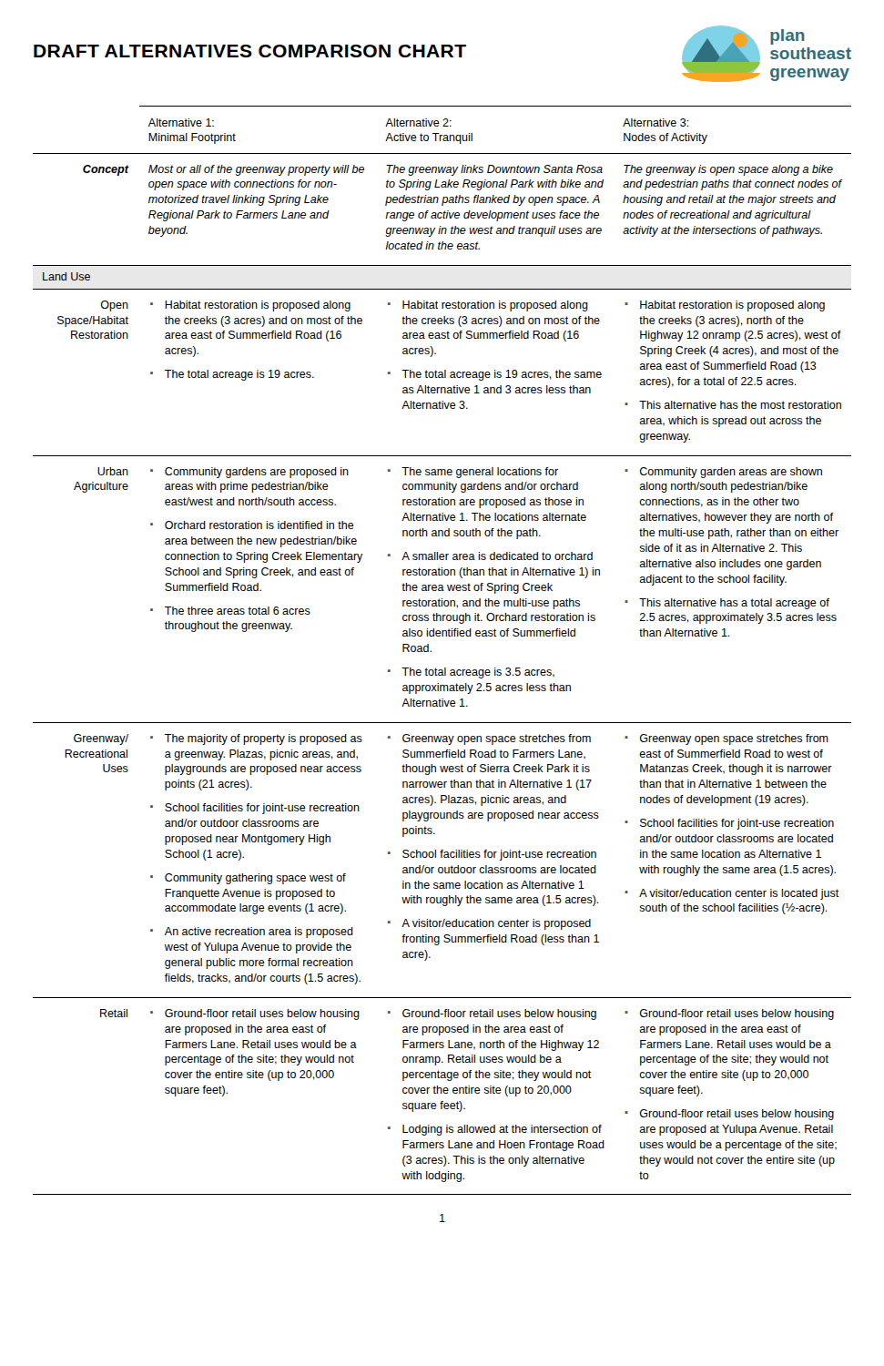Draft Alternatives Comparison Chart
plan southeast greenway
| | Alternative 1: Minimal Footprint | Alternative 2: Active to Tranquil | Alternative 3: Nodes of Activity |
| --- | --- | --- | --- |
| Concept | Most or all of the greenway property will be open space with connections for non-motorized travel linking Spring Lake Regional Park to Farmers Lane and beyond. | The greenway links Downtown Santa Rosa to Spring Lake Regional Park with bike and pedestrian paths flanked by open space. A range of active development uses face the greenway in the west and tranquil uses are located in the east. | The greenway is open space along a bike and pedestrian paths that connect nodes of housing and retail at the major streets and nodes of recreational and agricultural activity at the intersections of pathways. |
| Land Use | | | |
| Open Space/Habitat Restoration | Habitat restoration is proposed along the creeks (3 acres) and on most of the area east of Summerfield Road (16 acres). The total acreage is 19 acres. | Habitat restoration is proposed along the creeks (3 acres) and on most of the area east of Summerfield Road (16 acres). The total acreage is 19 acres, the same as Alternative 1 and 3 acres less than Alternative 3. | Habitat restoration is proposed along the creeks (3 acres), north of the Highway 12 onramp (2.5 acres), west of Spring Creek (4 acres), and most of the area east of Summerfield Road (13 acres), for a total of 22.5 acres. This alternative has the most restoration area, which is spread out across the greenway. |
| Urban Agriculture | Community gardens are proposed in areas with prime pedestrian/bike east/west and north/south access. Orchard restoration is identified in the area between the new pedestrian/bike connection to Spring Creek Elementary School and Spring Creek, and east of Summerfield Road. The three areas total 6 acres throughout the greenway. | The same general locations for community gardens and/or orchard restoration are proposed as those in Alternative 1. The locations alternate north and south of the path. A smaller area is dedicated to orchard restoration (than that in Alternative 1) in the area west of Spring Creek restoration, and the multi-use paths cross through it. Orchard restoration is also identified east of Summerfield Road. The total acreage is 3.5 acres, approximately 2.5 acres less than Alternative 1. | Community garden areas are shown along north/south pedestrian/bike connections, as in the other two alternatives, however they are north of the multi-use path, rather than on either side of it as in Alternative 2. This alternative also includes one garden adjacent to the school facility. This alternative has a total acreage of 2.5 acres, approximately 3.5 acres less than Alternative 1. |
| Greenway/ Recreational Uses | The majority of property is proposed as a greenway. Plazas, picnic areas, and, playgrounds are proposed near access points (21 acres). School facilities for joint-use recreation and/or outdoor classrooms are proposed near Montgomery High School (1 acre). Community gathering space west of Franquette Avenue is proposed to accommodate large events (1 acre). An active recreation area is proposed west of Yulupa Avenue to provide the general public more formal recreation fields, tracks, and/or courts (1.5 acres). | Greenway open space stretches from Summerfield Road to Farmers Lane, though west of Sierra Creek Park it is narrower than that in Alternative 1 (17 acres). Plazas, picnic areas, and playgrounds are proposed near access points. School facilities for joint-use recreation and/or outdoor classrooms are located in the same location as Alternative 1 with roughly the same area (1.5 acres). A visitor/education center is proposed fronting Summerfield Road (less than 1 acre). | Greenway open space stretches from east of Summerfield Road to west of Matanzas Creek, though it is narrower than that in Alternative 1 between the nodes of development (19 acres). School facilities for joint-use recreation and/or outdoor classrooms are located in the same location as Alternative 1 with roughly the same area (1.5 acres). A visitor/education center is located just south of the school facilities (½-acre). |
| Retail | Ground-floor retail uses below housing are proposed in the area east of Farmers Lane. Retail uses would be a percentage of the site; they would not cover the entire site (up to 20,000 square feet). | Ground-floor retail uses below housing are proposed in the area east of Farmers Lane, north of the Highway 12 onramp. Retail uses would be a percentage of the site; they would not cover the entire site (up to 20,000 square feet). Lodging is allowed at the intersection of Farmers Lane and Hoen Frontage Road (3 acres). This is the only alternative with lodging. | Ground-floor retail uses below housing are proposed in the area east of Farmers Lane. Retail uses would be a percentage of the site; they would not cover the entire site (up to 20,000 square feet). Ground-floor retail uses below housing are proposed at Yulupa Avenue. Retail uses would be a percentage of the site; they would not cover the entire site (up to |
1